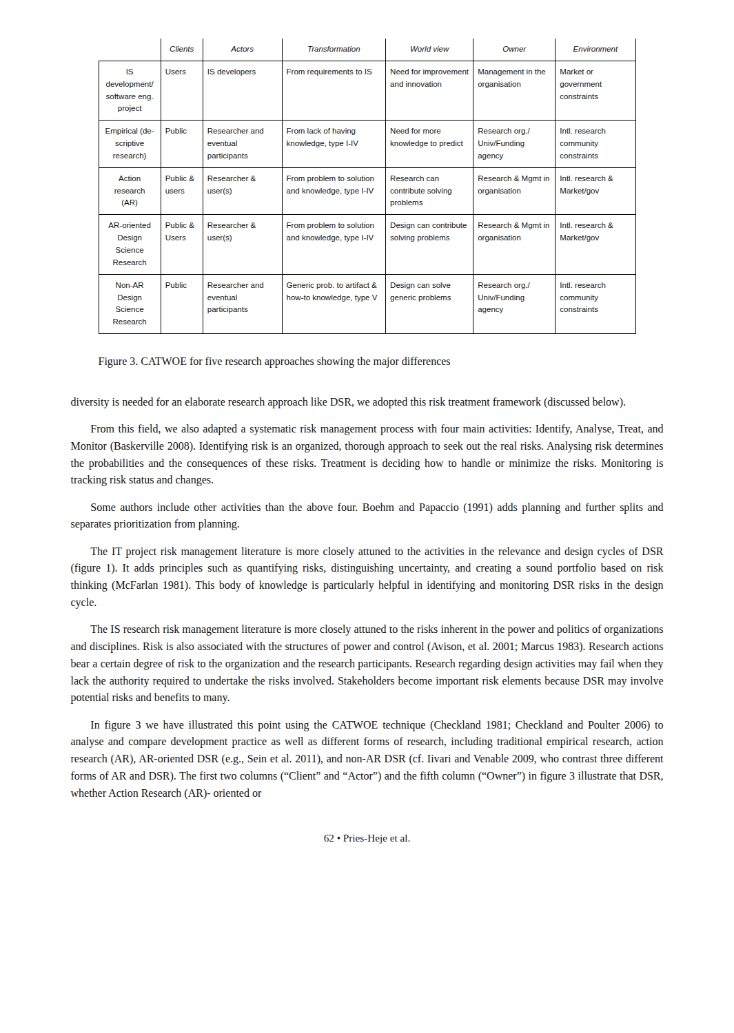| | Clients | Actors | Transformation | World view | Owner | Environment |
| --- | --- | --- | --- | --- | --- | --- |
| IS development/ software eng. project | Users | IS developers | From requirements to IS | Need for improvement and innovation | Management in the organisation | Market or government constraints |
| Empirical (de- scriptive research) | Public | Researcher and eventual participants | From lack of having knowledge, type I-IV | Need for more knowledge to predict | Research org./ Univ/Funding agency | Intl. research community constraints |
| Action research (AR) | Public & users | Researcher & user(s) | From problem to solution and knowledge, type I-IV | Research can contribute solving problems | Research & Mgmt in organisation | Intl. research & Market/gov |
| AR-oriented Design Science Research | Public & Users | Researcher & user(s) | From problem to solution and knowledge, type I-IV | Design can contribute solving problems | Research & Mgmt in organisation | Intl. research & Market/gov |
| Non-AR Design Science Research | Public | Researcher and eventual participants | Generic prob. to artifact & how-to knowledge, type V | Design can solve generic problems | Research org./ Univ/Funding agency | Intl. research community constraints |
Figure 3. CATWOE for five research approaches showing the major differences
diversity is needed for an elaborate research approach like DSR, we adopted this risk treatment framework (discussed below).
From this field, we also adapted a systematic risk management process with four main activities: Identify, Analyse, Treat, and Monitor (Baskerville 2008). Identifying risk is an organized, thorough approach to seek out the real risks. Analysing risk determines the probabilities and the consequences of these risks. Treatment is deciding how to handle or minimize the risks. Monitoring is tracking risk status and changes.
Some authors include other activities than the above four. Boehm and Papaccio (1991) adds planning and further splits and separates prioritization from planning.
The IT project risk management literature is more closely attuned to the activities in the relevance and design cycles of DSR (figure 1). It adds principles such as quantifying risks, distinguishing uncertainty, and creating a sound portfolio based on risk thinking (McFarlan 1981). This body of knowledge is particularly helpful in identifying and monitoring DSR risks in the design cycle.
The IS research risk management literature is more closely attuned to the risks inherent in the power and politics of organizations and disciplines. Risk is also associated with the structures of power and control (Avison, et al. 2001; Marcus 1983). Research actions bear a certain degree of risk to the organization and the research participants. Research regarding design activities may fail when they lack the authority required to undertake the risks involved. Stakeholders become important risk elements because DSR may involve potential risks and benefits to many.
In figure 3 we have illustrated this point using the CATWOE technique (Checkland 1981; Checkland and Poulter 2006) to analyse and compare development practice as well as different forms of research, including traditional empirical research, action research (AR), AR-oriented DSR (e.g., Sein et al. 2011), and non-AR DSR (cf. Iivari and Venable 2009, who contrast three different forms of AR and DSR). The first two columns (“Client” and “Actor”) and the fifth column (“Owner”) in figure 3 illustrate that DSR, whether Action Research (AR)- oriented or
62 • Pries-Heje et al.